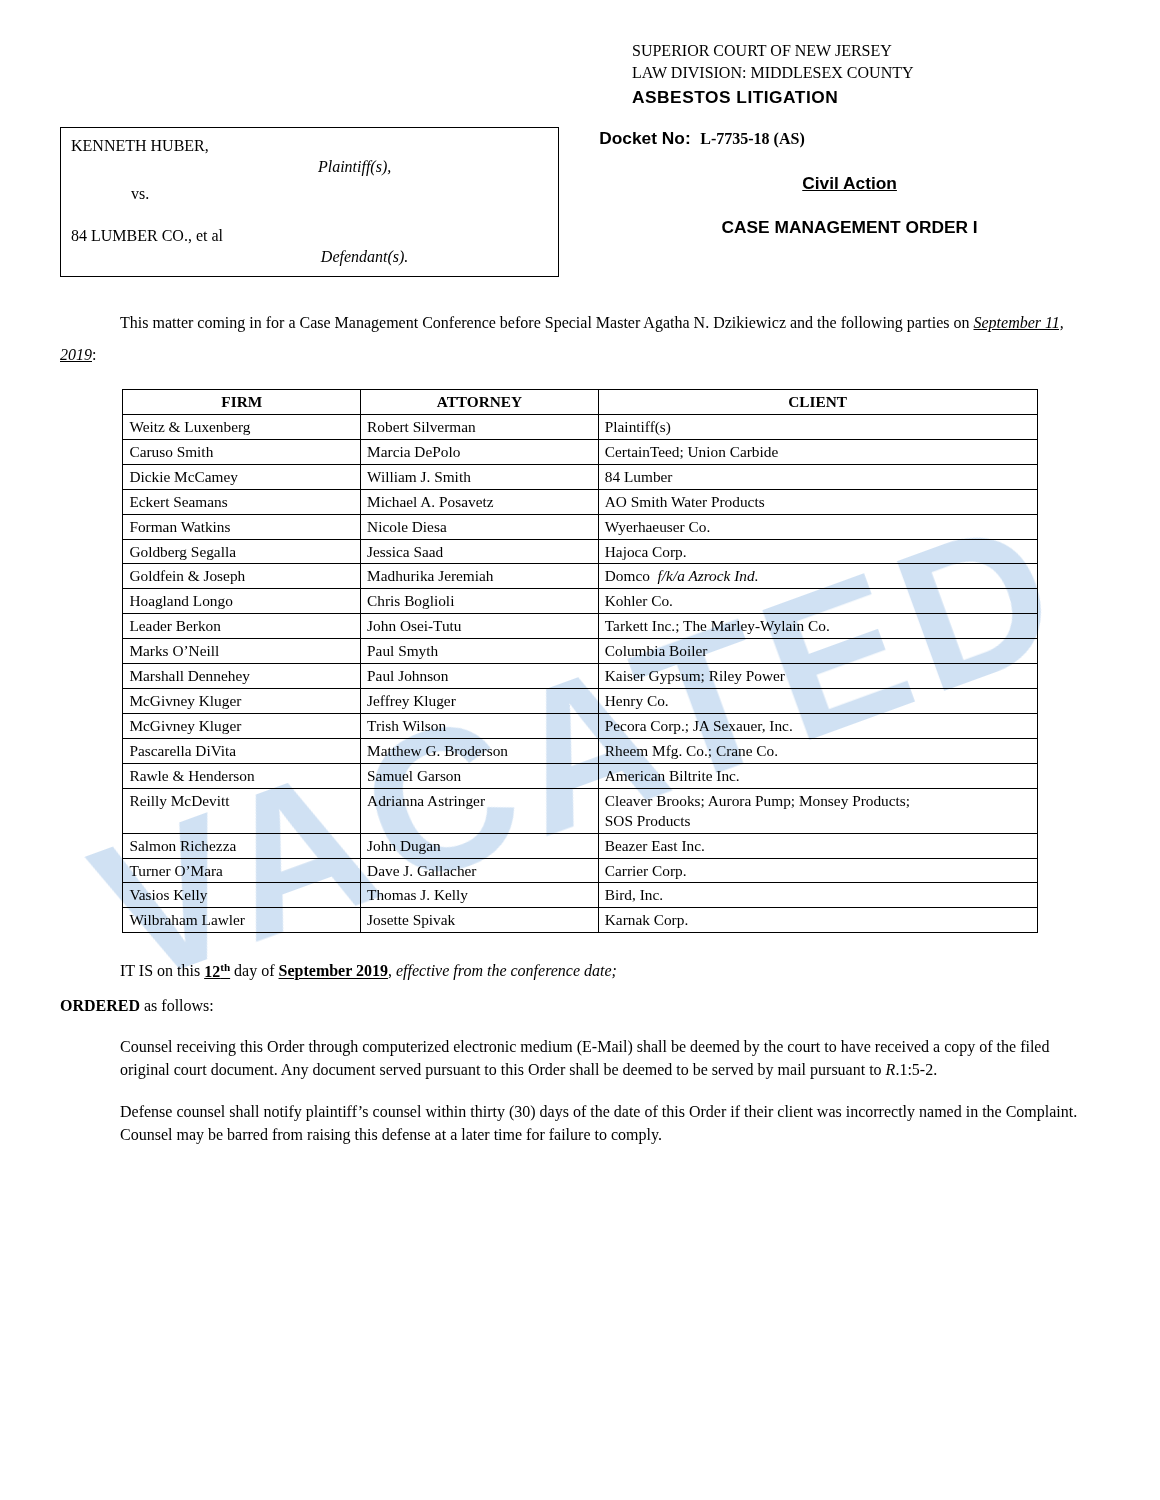VACATED
SUPERIOR COURT OF NEW JERSEY
LAW DIVISION: MIDDLESEX COUNTY
ASBESTOS LITIGATION
KENNETH HUBER,
Plaintiff(s),
vs.
84 LUMBER CO., et al
Defendant(s).
Docket No: L-7735-18 (AS)
Civil Action
CASE MANAGEMENT ORDER I
This matter coming in for a Case Management Conference before Special Master Agatha N. Dzikiewicz and the following parties on September 11, 2019:
| FIRM | ATTORNEY | CLIENT |
| --- | --- | --- |
| Weitz & Luxenberg | Robert Silverman | Plaintiff(s) |
| Caruso Smith | Marcia DePolo | CertainTeed; Union Carbide |
| Dickie McCamey | William J. Smith | 84 Lumber |
| Eckert Seamans | Michael A. Posavetz | AO Smith Water Products |
| Forman Watkins | Nicole Diesa | Wyerhaeuser Co. |
| Goldberg Segalla | Jessica Saad | Hajoca Corp. |
| Goldfein & Joseph | Madhurika Jeremiah | Domco f/k/a Azrock Ind. |
| Hoagland Longo | Chris Boglioli | Kohler Co. |
| Leader Berkon | John Osei-Tutu | Tarkett Inc.; The Marley-Wylain Co. |
| Marks O’Neill | Paul Smyth | Columbia Boiler |
| Marshall Dennehey | Paul Johnson | Kaiser Gypsum; Riley Power |
| McGivney Kluger | Jeffrey Kluger | Henry Co. |
| McGivney Kluger | Trish Wilson | Pecora Corp.; JA Sexauer, Inc. |
| Pascarella DiVita | Matthew G. Broderson | Rheem Mfg. Co.; Crane Co. |
| Rawle & Henderson | Samuel Garson | American Biltrite Inc. |
| Reilly McDevitt | Adrianna Astringer | Cleaver Brooks; Aurora Pump; Monsey Products; SOS Products |
| Salmon Richezza | John Dugan | Beazer East Inc. |
| Turner O’Mara | Dave J. Gallacher | Carrier Corp. |
| Vasios Kelly | Thomas J. Kelly | Bird, Inc. |
| Wilbraham Lawler | Josette Spivak | Karnak Corp. |
IT IS on this 12th day of September 2019, effective from the conference date;
ORDERED as follows:
Counsel receiving this Order through computerized electronic medium (E-Mail) shall be deemed by the court to have received a copy of the filed original court document. Any document served pursuant to this Order shall be deemed to be served by mail pursuant to R.1:5-2.
Defense counsel shall notify plaintiff’s counsel within thirty (30) days of the date of this Order if their client was incorrectly named in the Complaint. Counsel may be barred from raising this defense at a later time for failure to comply.